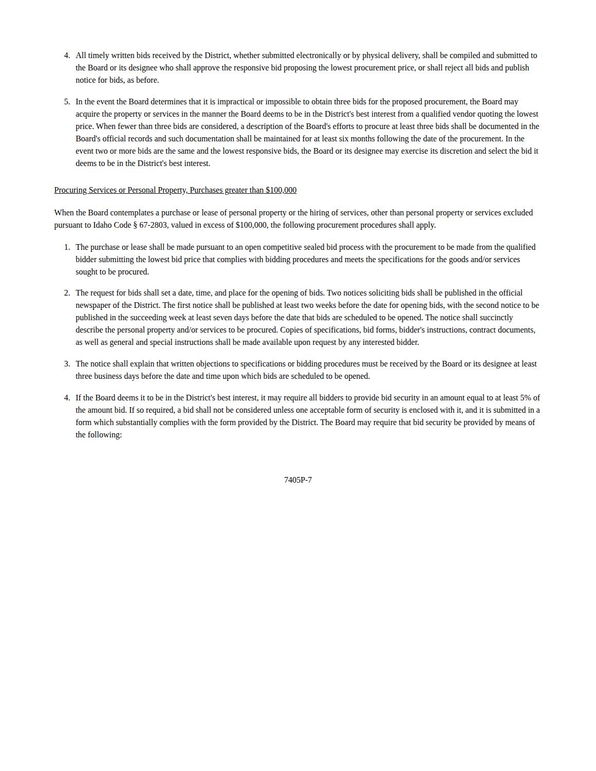All timely written bids received by the District, whether submitted electronically or by physical delivery, shall be compiled and submitted to the Board or its designee who shall approve the responsive bid proposing the lowest procurement price, or shall reject all bids and publish notice for bids, as before.
In the event the Board determines that it is impractical or impossible to obtain three bids for the proposed procurement, the Board may acquire the property or services in the manner the Board deems to be in the District's best interest from a qualified vendor quoting the lowest price. When fewer than three bids are considered, a description of the Board's efforts to procure at least three bids shall be documented in the Board's official records and such documentation shall be maintained for at least six months following the date of the procurement. In the event two or more bids are the same and the lowest responsive bids, the Board or its designee may exercise its discretion and select the bid it deems to be in the District's best interest.
Procuring Services or Personal Property, Purchases greater than $100,000
When the Board contemplates a purchase or lease of personal property or the hiring of services, other than personal property or services excluded pursuant to Idaho Code § 67-2803, valued in excess of $100,000, the following procurement procedures shall apply.
The purchase or lease shall be made pursuant to an open competitive sealed bid process with the procurement to be made from the qualified bidder submitting the lowest bid price that complies with bidding procedures and meets the specifications for the goods and/or services sought to be procured.
The request for bids shall set a date, time, and place for the opening of bids. Two notices soliciting bids shall be published in the official newspaper of the District. The first notice shall be published at least two weeks before the date for opening bids, with the second notice to be published in the succeeding week at least seven days before the date that bids are scheduled to be opened. The notice shall succinctly describe the personal property and/or services to be procured. Copies of specifications, bid forms, bidder's instructions, contract documents, as well as general and special instructions shall be made available upon request by any interested bidder.
The notice shall explain that written objections to specifications or bidding procedures must be received by the Board or its designee at least three business days before the date and time upon which bids are scheduled to be opened.
If the Board deems it to be in the District's best interest, it may require all bidders to provide bid security in an amount equal to at least 5% of the amount bid. If so required, a bid shall not be considered unless one acceptable form of security is enclosed with it, and it is submitted in a form which substantially complies with the form provided by the District. The Board may require that bid security be provided by means of the following:
7405P-7